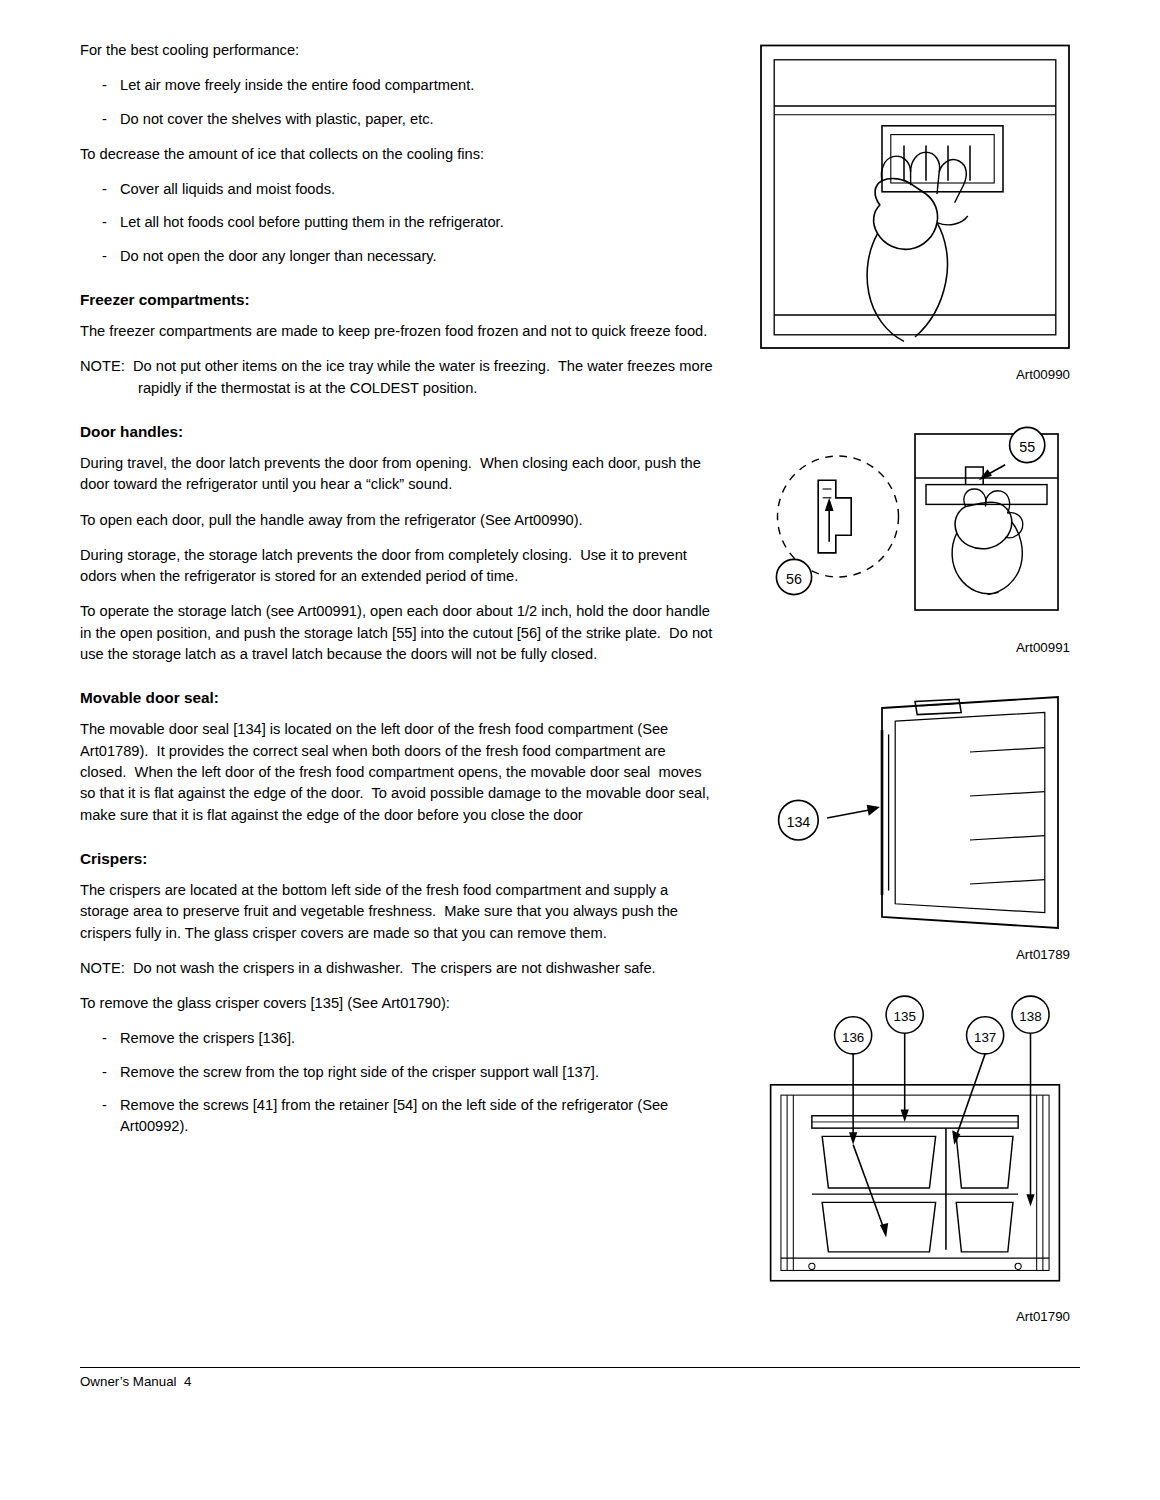For the best cooling performance:
Let air move freely inside the entire food compartment.
Do not cover the shelves with plastic, paper, etc.
To decrease the amount of ice that collects on the cooling fins:
Cover all liquids and moist foods.
Let all hot foods cool before putting them in the refrigerator.
Do not open the door any longer than necessary.
Freezer compartments:
The freezer compartments are made to keep pre-frozen food frozen and not to quick freeze food.
NOTE: Do not put other items on the ice tray while the water is freezing. The water freezes more rapidly if the thermostat is at the COLDEST position.
Door handles:
During travel, the door latch prevents the door from opening. When closing each door, push the door toward the refrigerator until you hear a “click” sound.
To open each door, pull the handle away from the refrigerator (See Art00990).
During storage, the storage latch prevents the door from completely closing. Use it to prevent odors when the refrigerator is stored for an extended period of time.
To operate the storage latch (see Art00991), open each door about 1/2 inch, hold the door handle in the open position, and push the storage latch [55] into the cutout [56] of the strike plate. Do not use the storage latch as a travel latch because the doors will not be fully closed.
Movable door seal:
The movable door seal [134] is located on the left door of the fresh food compartment (See Art01789). It provides the correct seal when both doors of the fresh food compartment are closed. When the left door of the fresh food compartment opens, the movable door seal moves so that it is flat against the edge of the door. To avoid possible damage to the movable door seal, make sure that it is flat against the edge of the door before you close the door
Crispers:
The crispers are located at the bottom left side of the fresh food compartment and supply a storage area to preserve fruit and vegetable freshness. Make sure that you always push the crispers fully in. The glass crisper covers are made so that you can remove them.
NOTE: Do not wash the crispers in a dishwasher. The crispers are not dishwasher safe.
To remove the glass crisper covers [135] (See Art01790):
Remove the crispers [136].
Remove the screw from the top right side of the crisper support wall [137].
Remove the screws [41] from the retainer [54] on the left side of the refrigerator (See Art00992).
Art00990
55 56
Art00991
134
Art01789
135 138 136 137
Art01790
Owner’s Manual 4